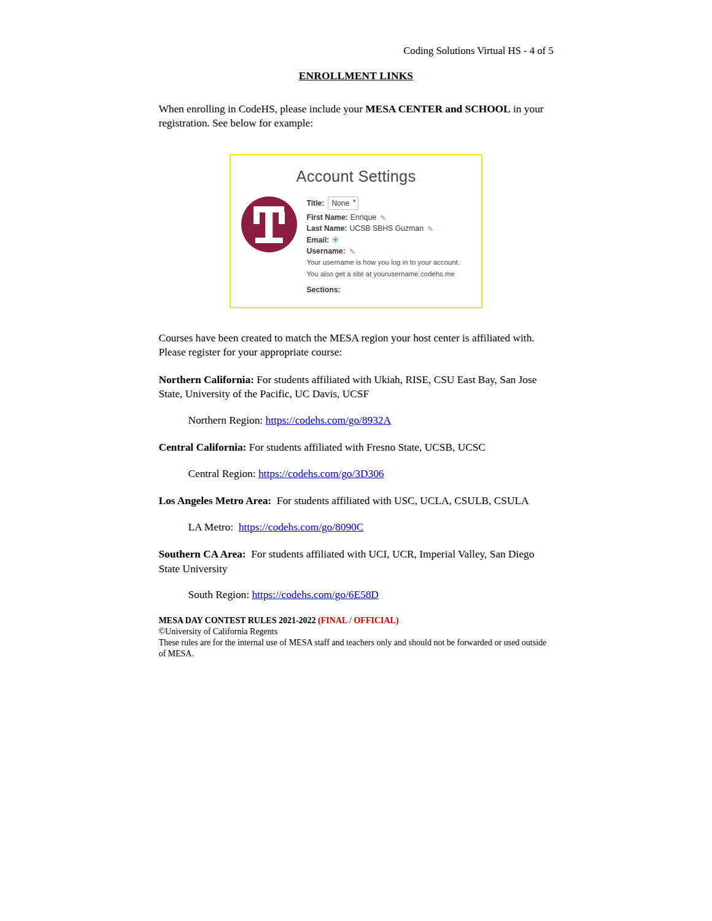Coding Solutions Virtual HS - 4 of 5
ENROLLMENT LINKS
When enrolling in CodeHS, please include your MESA CENTER and SCHOOL in your registration. See below for example:
Account Settings
Title: None
First Name: Enrique
Last Name: UCSB SBHS Guzman
Email: ✳
Username:
Your username is how you log in to your account.
You also get a site at yourusername.codehs.me
Sections:
Courses have been created to match the MESA region your host center is affiliated with. Please register for your appropriate course:
Northern California: For students affiliated with Ukiah, RISE, CSU East Bay, San Jose State, University of the Pacific, UC Davis, UCSF
Northern Region: https://codehs.com/go/8932A
Central California: For students affiliated with Fresno State, UCSB, UCSC
Central Region: https://codehs.com/go/3D306
Los Angeles Metro Area: For students affiliated with USC, UCLA, CSULB, CSULA
LA Metro: https://codehs.com/go/8090C
Southern CA Area: For students affiliated with UCI, UCR, Imperial Valley, San Diego State University
South Region: https://codehs.com/go/6E58D
MESA DAY CONTEST RULES 2021-2022 (FINAL / OFFICIAL)
©University of California Regents
These rules are for the internal use of MESA staff and teachers only and should not be forwarded or used outside of MESA.